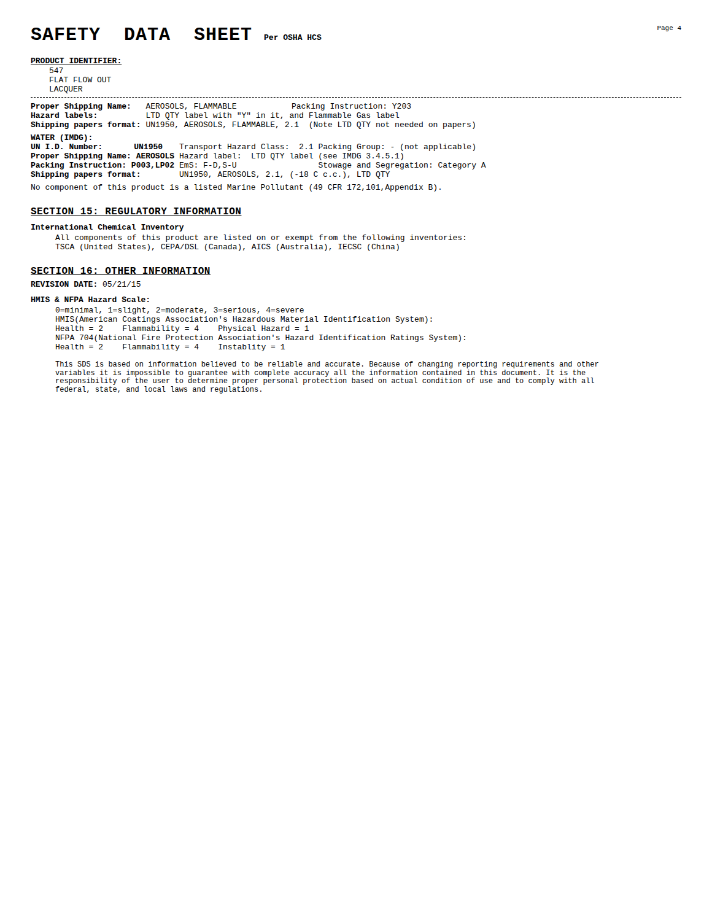SAFETY DATA SHEET Per OSHA HCS
Page 4
PRODUCT IDENTIFIER:
547
FLAT FLOW OUT
LACQUER
| Proper Shipping Name: | AEROSOLS, FLAMMABLE | Packing Instruction: Y203 |
| Hazard labels: | LTD QTY label with "Y" in it, and Flammable Gas label |
| Shipping papers format: | UN1950, AEROSOLS, FLAMMABLE, 2.1 (Note LTD QTY not needed on papers) |
WATER (IMDG):
| UN I.D. Number: | UN1950 | Transport Hazard Class: 2.1 | Packing Group: - (not applicable) |
| Proper Shipping Name: AEROSOLS | Hazard label: LTD QTY label (see IMDG 3.4.5.1) |
| Packing Instruction: P003,LP02 | EmS: F-D,S-U | Stowage and Segregation: Category A |
| Shipping papers format: | UN1950, AEROSOLS, 2.1, (-18 C c.c.), LTD QTY |
No component of this product is a listed Marine Pollutant (49 CFR 172,101,Appendix B).
SECTION 15: REGULATORY INFORMATION
International Chemical Inventory
All components of this product are listed on or exempt from the following inventories:
TSCA (United States), CEPA/DSL (Canada), AICS (Australia), IECSC (China)
SECTION 16: OTHER INFORMATION
REVISION DATE: 05/21/15
HMIS & NFPA Hazard Scale:
0=minimal, 1=slight, 2=moderate, 3=serious, 4=severe
HMIS(American Coatings Association's Hazardous Material Identification System):
Health = 2 Flammability = 4 Physical Hazard = 1
NFPA 704(National Fire Protection Association's Hazard Identification Ratings System):
Health = 2 Flammability = 4 Instablity = 1
This SDS is based on information believed to be reliable and accurate. Because of changing reporting requirements and other variables it is impossible to guarantee with complete accuracy all the information contained in this document. It is the responsibility of the user to determine proper personal protection based on actual condition of use and to comply with all federal, state, and local laws and regulations.